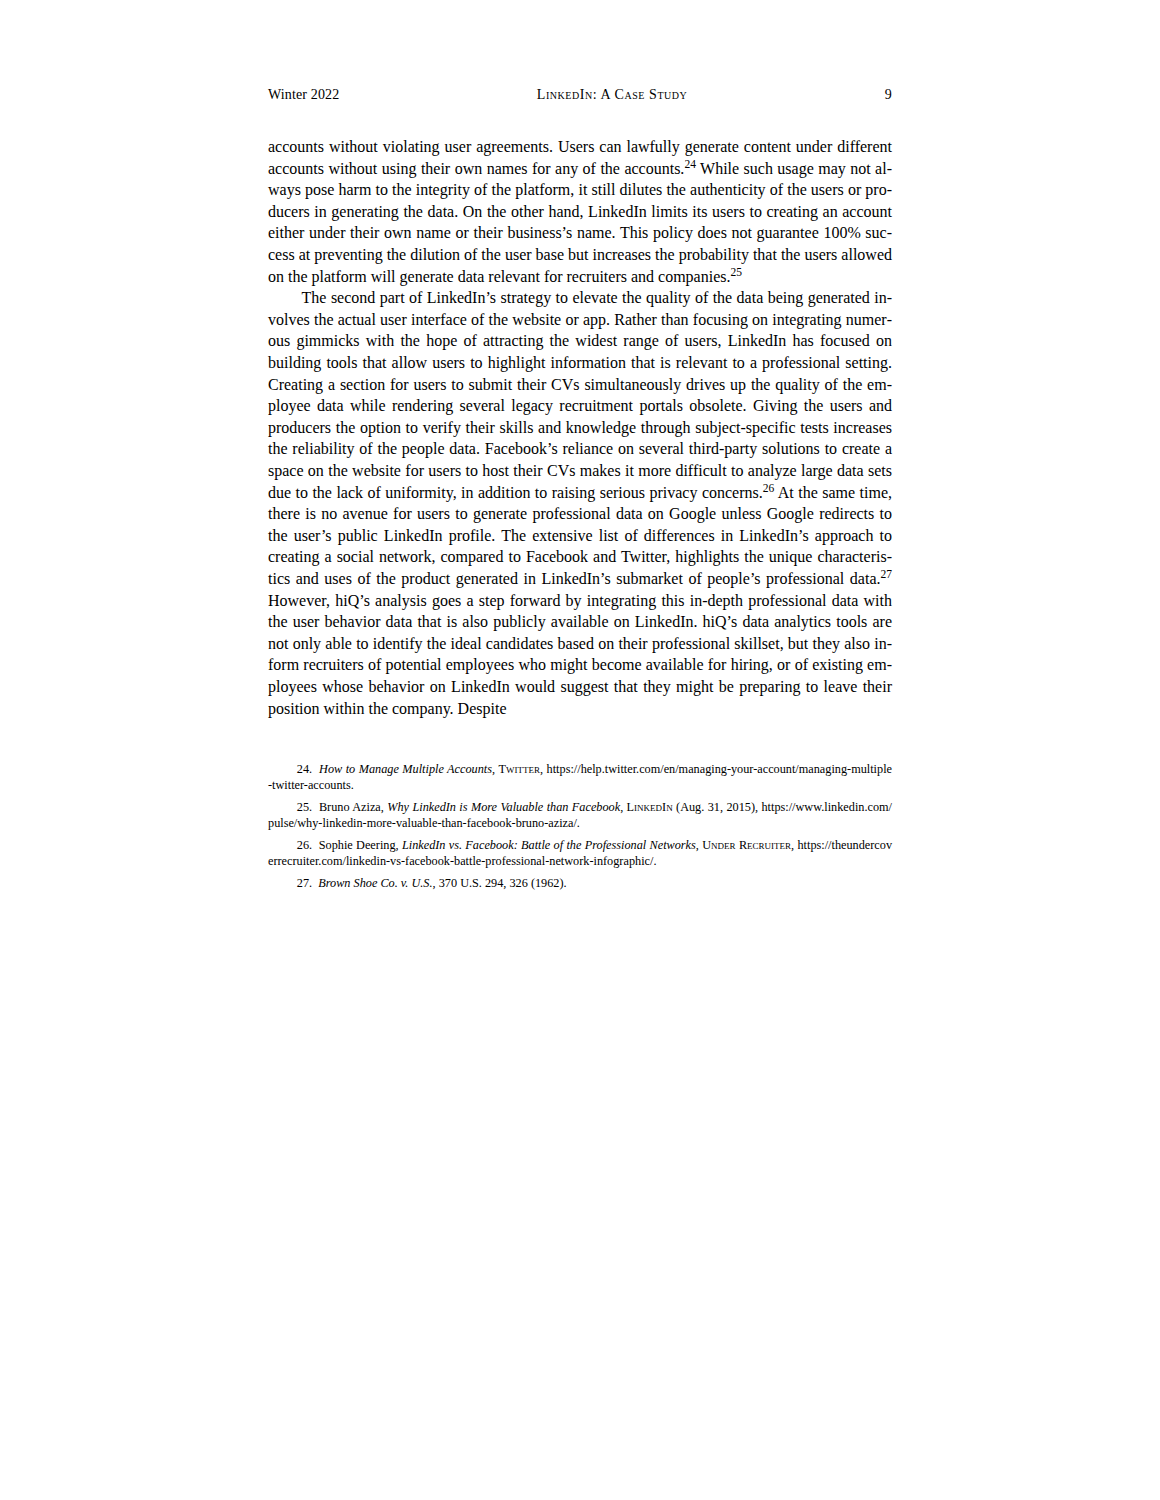Winter 2022 LinkedIn: A Case Study 9
accounts without violating user agreements. Users can lawfully generate content under different accounts without using their own names for any of the accounts.24 While such usage may not always pose harm to the integrity of the platform, it still dilutes the authenticity of the users or producers in generating the data. On the other hand, LinkedIn limits its users to creating an account either under their own name or their business’s name. This policy does not guarantee 100% success at preventing the dilution of the user base but increases the probability that the users allowed on the platform will generate data relevant for recruiters and companies.25
The second part of LinkedIn’s strategy to elevate the quality of the data being generated involves the actual user interface of the website or app. Rather than focusing on integrating numerous gimmicks with the hope of attracting the widest range of users, LinkedIn has focused on building tools that allow users to highlight information that is relevant to a professional setting. Creating a section for users to submit their CVs simultaneously drives up the quality of the employee data while rendering several legacy recruitment portals obsolete. Giving the users and producers the option to verify their skills and knowledge through subject-specific tests increases the reliability of the people data. Facebook’s reliance on several third-party solutions to create a space on the website for users to host their CVs makes it more difficult to analyze large data sets due to the lack of uniformity, in addition to raising serious privacy concerns.26 At the same time, there is no avenue for users to generate professional data on Google unless Google redirects to the user’s public LinkedIn profile. The extensive list of differences in LinkedIn’s approach to creating a social network, compared to Facebook and Twitter, highlights the unique characteristics and uses of the product generated in LinkedIn’s submarket of people’s professional data.27 However, hiQ’s analysis goes a step forward by integrating this in-depth professional data with the user behavior data that is also publicly available on LinkedIn. hiQ’s data analytics tools are not only able to identify the ideal candidates based on their professional skillset, but they also inform recruiters of potential employees who might become available for hiring, or of existing employees whose behavior on LinkedIn would suggest that they might be preparing to leave their position within the company. Despite
24. How to Manage Multiple Accounts, Twitter, https://help.twitter.com/en/managing-your-account/managing-multiple-twitter-accounts.
25. Bruno Aziza, Why LinkedIn is More Valuable than Facebook, LinkedIn (Aug. 31, 2015), https://www.linkedin.com/pulse/why-linkedin-more-valuable-than-facebook-bruno-aziza/.
26. Sophie Deering, LinkedIn vs. Facebook: Battle of the Professional Networks, Under Recruiter, https://theundercoverrecruiter.com/linkedin-vs-facebook-battle-professional-network-infographic/.
27. Brown Shoe Co. v. U.S., 370 U.S. 294, 326 (1962).